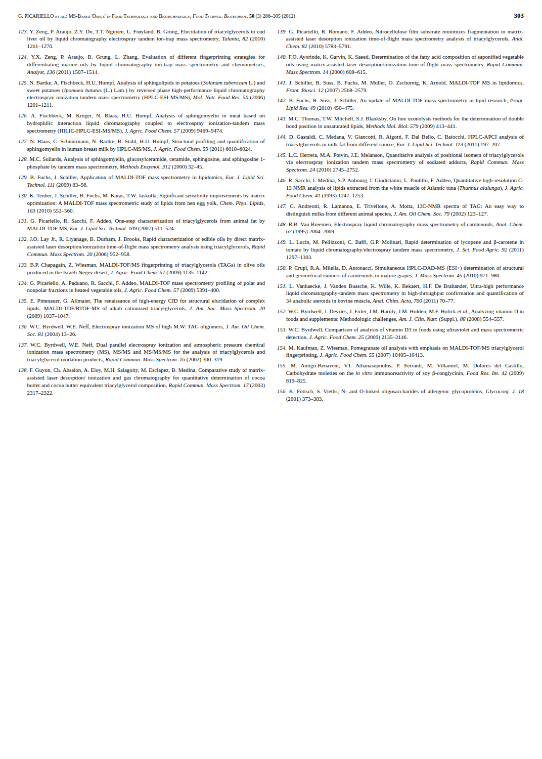G. PICARIELLO et al.: MS-Based 'Omics' in Food Technology and Biotechnology, Food Technol. Biotechnol. 50 (3) 286–305 (2012) 303
123. Y. Zeng, P. Araujo, Z.Y. Du, T.T. Nguyen, L. Frøyland, B. Grung, Elucidation of triacylglycerols in cod liver oil by liquid chromatography electrospray tandem ion-trap mass spectrometry, Talanta, 82 (2010) 1261–1270.
124. Y.X. Zeng, P. Araujo, B. Grung, L. Zhang, Evaluation of different fingerprinting strategies for differentiating marine oils by liquid chromatography ion-trap mass spectrometry and chemometrics, Analyst, 136 (2011) 1507–1514.
125. N. Bartke, A. Fischbeck, H.U. Humpf, Analysis of sphingolipids in potatoes (Solanum tuberosum L.) and sweet potatoes (Ipomoea batatas (L.) Lam.) by reversed phase high-performance liquid chromatography electrospray ionization tandem mass spectrometry (HPLC-ESI-MS/MS), Mol. Nutr. Food Res. 50 (2006) 1201–1211.
126. A. Fischbeck, M. Krüger, N. Blaas, H.U. Humpf, Analysis of sphingomyelin in meat based on hydrophilic interaction liquid chromatography coupled to electrospray ionization-tandem mass spectrometry (HILIC-HPLC-ESI-MS/MS), J. Agric. Food Chem. 57 (2009) 9469–9474.
127. N. Blaas, C. Schüürmann, N. Bartke, B. Stahl, H.U. Humpf, Structural profiling and quantification of sphingomyelin in human breast milk by HPLC-MS/MS, J. Agric. Food Chem. 59 (2011) 6018–6024.
128. M.C. Sullards, Analysis of sphingomyelin, glucosylceramide, ceramide, sphingosine, and sphingosine 1-phosphate by tandem mass spectrometry, Methods Enzymol. 312 (2000) 32–45.
129. B. Fuchs, J. Schiller, Application of MALDI-TOF mass spectrometry in lipidomics, Eur. J. Lipid Sci. Technol. 111 (2009) 83–98.
130. K. Teuber, J. Schiller, B. Fuchs, M. Karas, T.W. Jaskolla, Significant sensitivity improvements by matrix optimization: A MALDI-TOF mass spectrometric study of lipids from hen egg yolk, Chem. Phys. Lipids, 163 (2010) 552–560.
131. G. Picariello, R. Sacchi, F. Addeo, One-step characterization of triacylglycerols from animal fat by MALDI-TOF MS, Eur. J. Lipid Sci. Technol. 109 (2007) 511–524.
132. J.O. Lay Jr., R. Liyanage, B. Durham, J. Brooks, Rapid characterization of edible oils by direct matrix-assisted laser desorption/ionization time-of-flight mass spectrometry analysis using triacylglycerols, Rapid Commun. Mass Spectrom. 20 (2006) 952–958.
133. B.P. Chapagain, Z. Wiesman, MALDI-TOF/MS fingerprinting of triacylglycerols (TAGs) in olive oils produced in the Israeli Negev desert, J. Agric. Food Chem. 57 (2009) 1135–1142.
134. G. Picariello, A. Paduano, R. Sacchi, F. Addeo, MALDI-TOF mass spectrometry profiling of polar and nonpolar fractions in heated vegetable oils, J. Agric. Food Chem. 57 (2009) 5391–400.
135. E. Pittenauer, G. Allmaier, The renaissance of high-energy CID for structural elucidation of complex lipids: MALDI-TOF/RTOF-MS of alkali cationized triacylglycerols, J. Am. Soc. Mass Spectrom. 20 (2009) 1037–1047.
136. W.C. Byrdwell, W.E. Neff, Electrospray ionization MS of high M.W. TAG oligomers, J. Am. Oil Chem. Soc. 81 (2004) 13–26.
137. W.C. Byrdwell, W.E. Neff, Dual parallel electrospray ionization and atmospheric pressure chemical ionization mass spectrometry (MS), MS/MS and MS/MS/MS for the analysis of triacylglycerols and triacylglycerol oxidation products, Rapid Commun. Mass Spectrom. 16 (2002) 300–319.
138. F. Guyon, Ch. Absalon, A. Eloy, M.H. Salagoity, M. Esclapez, B. Medina, Comparative study of matrix-assisted laser desorption/ ionization and gas chromatography for quantitative determination of cocoa butter and cocoa butter equivalent triacylglycerol composition, Rapid Commun. Mass Spectrom. 17 (2003) 2317–2322.
139. G. Picariello, R. Romano, F. Addeo, Nitrocellulose film substrate minimizes fragmentation in matrix-assisted laser desorption ionization time-of-flight mass spectrometry analysis of triacylglycerols, Anal. Chem. 82 (2010) 5783–5791.
140. F.O. Ayorinde, K. Garvin, K. Saeed, Determination of the fatty acid composition of saponified vegetable oils using matrix-assisted laser desorption/ionization time-of-flight mass spectrometry, Rapid Commun. Mass Spectrom. 14 (2000) 608–615.
141. J. Schiller, R. Suss, B. Fuchs, M. Muller, O. Zschornig, K. Arnold, MALDI-TOF MS in lipidomics, Front. Biosci. 12 (2007) 2568–2579.
142. B. Fuchs, R. Süss, J. Schiller, An update of MALDI-TOF mass spectrometry in lipid research, Progr. Lipid Res. 49 (2010) 450–475.
143. M.C. Thomas, T.W. Mitchell, S.J. Blanksby, On line ozonolysis methods for the determination of double bond position in unsaturated lipids, Methods Mol. Biol. 579 (2009) 413–441.
144. D. Gastaldi, C. Medana, V. Giancotti, R. Aigotti, F. Dal Bello, C. Baiocchi, HPLC-APCI analysis of triacylglycerols in milk fat from different source, Eur. J. Lipid Sci. Technol. 113 (2011) 197–207.
145. L.C. Herrera, M.A. Potvin, J.E. Melanson, Quantitative analysis of positional isomers of triacylglycerols via electrospray ionization tandem mass spectrometry of sodiated adducts, Rapid Commun. Mass Spectrom. 24 (2010) 2745–2752.
146. R. Sacchi, I. Medina, S.P. Aubourg, I. Giudicianni, L. Paolillo, F. Addeo, Quantitative high-resolution C-13 NMR analysis of lipids extracted from the white muscle of Atlantic tuna (Thunnus alalunga), J. Agric. Food Chem. 41 (1993) 1247–1253.
147. G. Andreotti, R. Lamanna, E. Trivellone, A. Motta, 13C-NMR spectra of TAG: An easy way to distinguish milks from different animal species, J. Am. Oil Chem. Soc. 79 (2002) 123–127.
148. R.B. Van Breemen, Electrospray liquid chromatography mass spectrometry of carotenoids, Anal. Chem. 67 (1995) 2004–2009.
149. L. Lucin, M. Pellizzoni, C. Baffi, G.P. Molinari, Rapid determination of lycopene and β-carotene in tomato by liquid chromatography/electrospray tandem mass spectrometry, J. Sci. Food Agric. 92 (2011) 1297–1303.
150. P. Crupi, R.A. Milella, D. Antonacci, Simultaneous HPLC-DAD-MS (ESI+) determination of structural and geometrical isomers of carotenoids in mature grapes, J. Mass Spectrom. 45 (2010) 971–980.
151. L. Vanhaecke, J. Vanden Bussche, K. Wille, K. Bekaert, H.F. De Brabander, Ultra-high performance liquid chromatography-tandem mass spectrometry in high-throughput confirmation and quantification of 34 anabolic steroids in bovine muscle, Anal. Chim. Acta, 700 (2011) 70–77.
152. W.C. Byrdwell, J. Devries, J. Exler, J.M. Harnly, J.M. Holden, M.F. Holick et al., Analyzing vitamin D in foods and supplements: Methodologic challenges, Am. J. Clin. Nutr. (Suppl.), 88 (2008) 554–557.
153. W.C. Byrdwell, Comparison of analysis of vitamin D3 in foods using ultraviolet and mass spectrometric detection, J. Agric. Food Chem. 25 (2009) 2135–2146.
154. M. Kaufman, Z. Wiesman, Pomegranate oil analysis with emphasis on MALDI-TOF/MS triacylglycerol fingerprinting, J. Agric. Food Chem. 55 (2007) 10405–10413.
155. M. Amigo-Benavent, V.I. Athanasopoulos, P. Ferranti, M. Villamiel, M. Dolores del Castillo, Carbohydrate moieties on the in vitro immunoreactivity of soy β-conglycinin, Food Res. Int. 42 (2009) 819–825.
156. K. Fötisch, S. Vieths, N- and O-linked oligosaccharides of allergenic glycoproteins, Glycoconj. J. 18 (2001) 373–383.